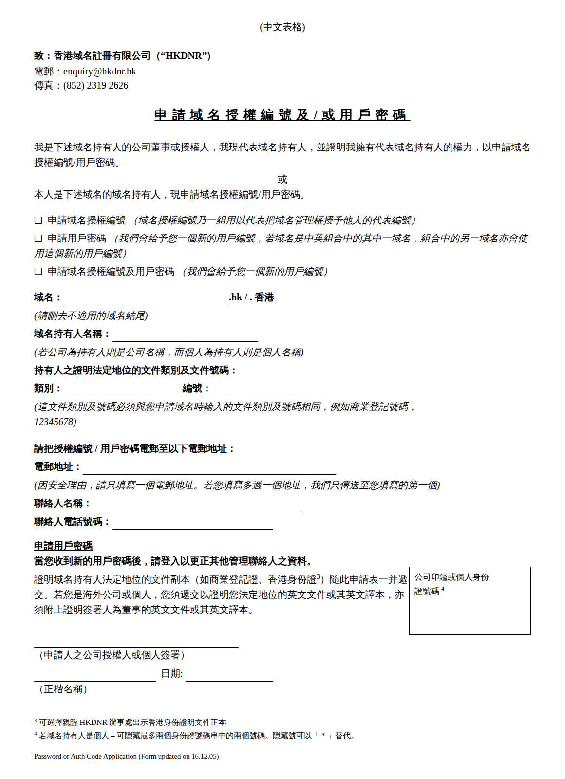(中文表格)
致：香港域名註冊有限公司（“HKDNR”）
電郵：enquiry@hkdnr.hk
傳真：(852) 2319 2626
申請域名授權編號及/或用戶密碼
我是下述域名持有人的公司董事或授權人，我現代表域名持有人，並證明我擁有代表域名持有人的權力，以申請域名授權編號/用戶密碼。
或
本人是下述域名的域名持有人，現申請域名授權編號/用戶密碼。
❑ 申請域名授權編號 （域名授權編號乃一組用以代表把域名管理權授予他人的代表編號）
❑ 申請用戶密碼 （我們會給予您一個新的用戶編號，若域名是中英組合中的其中一域名，組合中的另一域名亦會使用這個新的用戶編號）
❑ 申請域名授權編號及用戶密碼 （我們會給予您一個新的用戶編號）
域名： .hk / . 香港
(請刪去不適用的域名結尾)
域名持有人名稱：
(若公司為持有人則是公司名稱，而個人為持有人則是個人名稱)
持有人之證明法定地位的文件類別及文件號碼：
類別： 編號：
(這文件類別及號碼必須與您申請域名時輸入的文件類別及號碼相同，例如商業登記號碼，
12345678)
請把授權編號 / 用戶密碼電郵至以下電郵地址：
電郵地址：
(因安全理由，請只填寫一個電郵地址。若您填寫多過一個地址，我們只傳送至您填寫的第一個)
聯絡人名稱：
聯絡人電話號碼：
申請用戶密碼
當您收到新的用戶密碼後，請登入以更正其他管理聯絡人之資料。
公司印鑑或個人身份
證號碼 4
證明域名持有人法定地位的文件副本（如商業登記證、香港身份證3）隨此申請表一并遞交。若您是海外公司或個人，您須遞交以證明您法定地位的英文文件或其英文譯本，亦須附上證明簽署人為董事的英文文件或其英文譯本。
（申請人之公司授權人或個人簽署）
日期:
（正楷名稱）
3 可選擇親臨 HKDNR 辦事處出示香港身份證明文件正本
4 若域名持有人是個人 – 可隱藏最多兩個身份證號碼串中的兩個號碼。隱藏號可以「＊」替代。
Password or Auth Code Application (Form updated on 16.12.05)